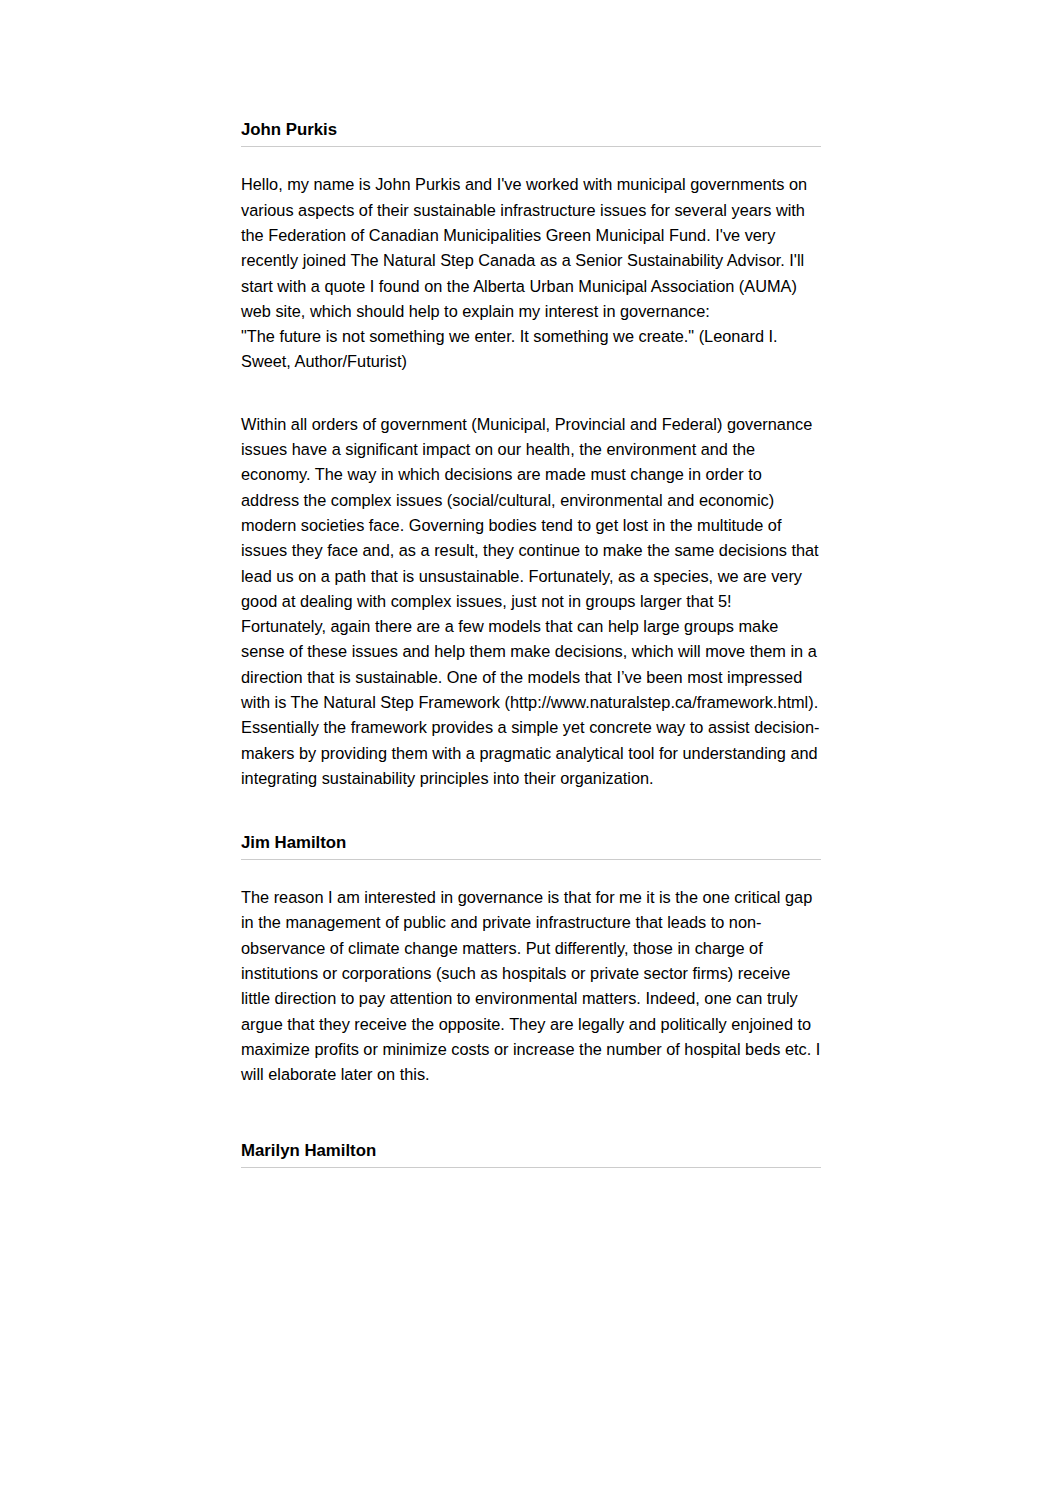John Purkis
Hello, my name is John Purkis and I've worked with municipal governments on various aspects of their sustainable infrastructure issues for several years with the Federation of Canadian Municipalities Green Municipal Fund. I've very recently joined The Natural Step Canada as a Senior Sustainability Advisor. I'll start with a quote I found on the Alberta Urban Municipal Association (AUMA) web site, which should help to explain my interest in governance:
"The future is not something we enter. It something we create." (Leonard I. Sweet, Author/Futurist)
Within all orders of government (Municipal, Provincial and Federal) governance issues have a significant impact on our health, the environment and the economy. The way in which decisions are made must change in order to address the complex issues (social/cultural, environmental and economic) modern societies face. Governing bodies tend to get lost in the multitude of issues they face and, as a result, they continue to make the same decisions that lead us on a path that is unsustainable. Fortunately, as a species, we are very good at dealing with complex issues, just not in groups larger that 5! Fortunately, again there are a few models that can help large groups make sense of these issues and help them make decisions, which will move them in a direction that is sustainable. One of the models that I’ve been most impressed with is The Natural Step Framework (http://www.naturalstep.ca/framework.html). Essentially the framework provides a simple yet concrete way to assist decision-makers by providing them with a pragmatic analytical tool for understanding and integrating sustainability principles into their organization.
Jim Hamilton
The reason I am interested in governance is that for me it is the one critical gap in the management of public and private infrastructure that leads to non-observance of climate change matters. Put differently, those in charge of institutions or corporations (such as hospitals or private sector firms) receive little direction to pay attention to environmental matters. Indeed, one can truly argue that they receive the opposite. They are legally and politically enjoined to maximize profits or minimize costs or increase the number of hospital beds etc. I will elaborate later on this.
Marilyn Hamilton